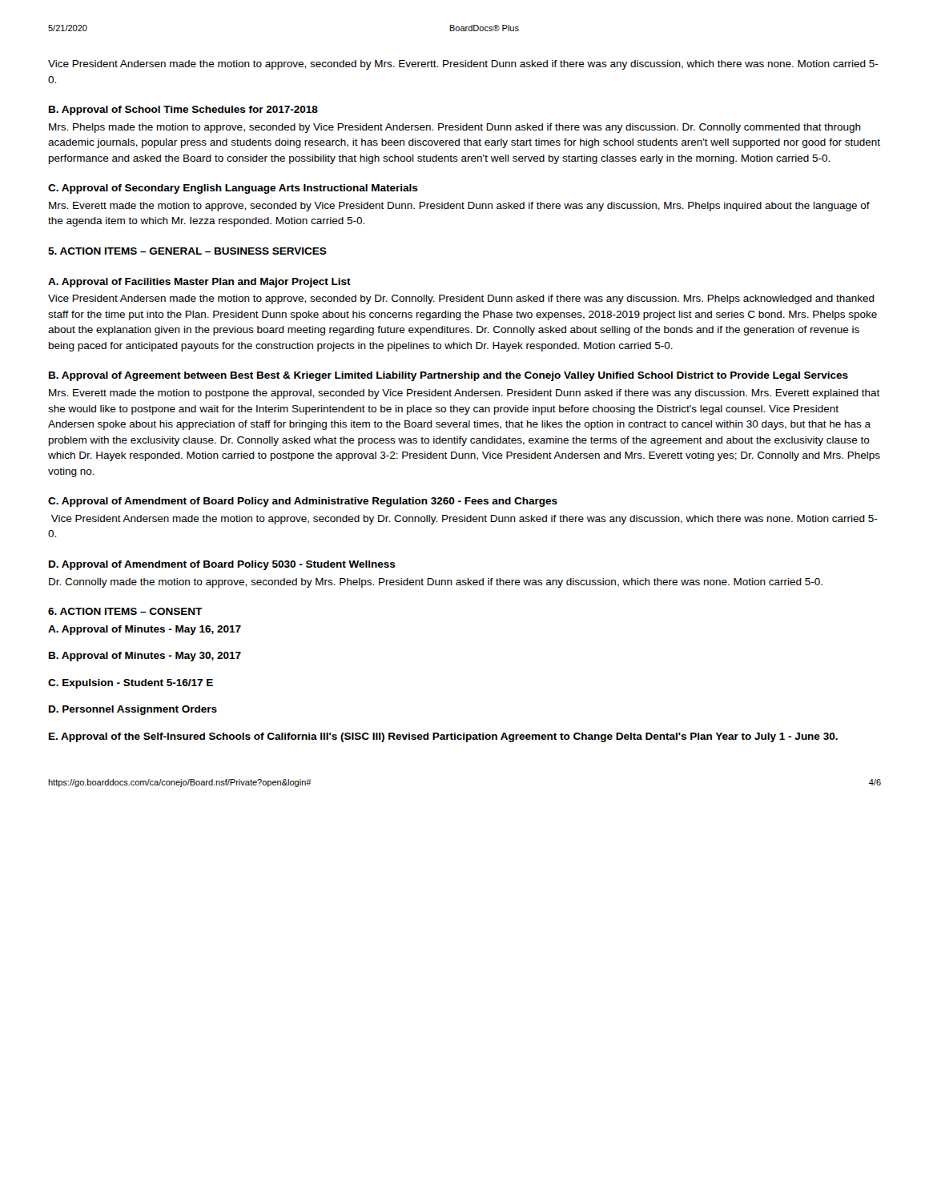5/21/2020
BoardDocs® Plus
Vice President Andersen made the motion to approve, seconded by Mrs. Everertt. President Dunn asked if there was any discussion, which there was none. Motion carried 5-0.
B. Approval of School Time Schedules for 2017-2018
Mrs. Phelps made the motion to approve, seconded by Vice President Andersen. President Dunn asked if there was any discussion. Dr. Connolly commented that through academic journals, popular press and students doing research, it has been discovered that early start times for high school students aren't well supported nor good for student performance and asked the Board to consider the possibility that high school students aren't well served by starting classes early in the morning. Motion carried 5-0.
C. Approval of Secondary English Language Arts Instructional Materials
Mrs. Everett made the motion to approve, seconded by Vice President Dunn. President Dunn asked if there was any discussion, Mrs. Phelps inquired about the language of the agenda item to which Mr. Iezza responded. Motion carried 5-0.
5. ACTION ITEMS – GENERAL – BUSINESS SERVICES
A. Approval of Facilities Master Plan and Major Project List
Vice President Andersen made the motion to approve, seconded by Dr. Connolly. President Dunn asked if there was any discussion. Mrs. Phelps acknowledged and thanked staff for the time put into the Plan. President Dunn spoke about his concerns regarding the Phase two expenses, 2018-2019 project list and series C bond. Mrs. Phelps spoke about the explanation given in the previous board meeting regarding future expenditures. Dr. Connolly asked about selling of the bonds and if the generation of revenue is being paced for anticipated payouts for the construction projects in the pipelines to which Dr. Hayek responded. Motion carried 5-0.
B. Approval of Agreement between Best Best & Krieger Limited Liability Partnership and the Conejo Valley Unified School District to Provide Legal Services
Mrs. Everett made the motion to postpone the approval, seconded by Vice President Andersen. President Dunn asked if there was any discussion. Mrs. Everett explained that she would like to postpone and wait for the Interim Superintendent to be in place so they can provide input before choosing the District's legal counsel. Vice President Andersen spoke about his appreciation of staff for bringing this item to the Board several times, that he likes the option in contract to cancel within 30 days, but that he has a problem with the exclusivity clause. Dr. Connolly asked what the process was to identify candidates, examine the terms of the agreement and about the exclusivity clause to which Dr. Hayek responded. Motion carried to postpone the approval 3-2: President Dunn, Vice President Andersen and Mrs. Everett voting yes; Dr. Connolly and Mrs. Phelps voting no.
C. Approval of Amendment of Board Policy and Administrative Regulation 3260 - Fees and Charges
Vice President Andersen made the motion to approve, seconded by Dr. Connolly. President Dunn asked if there was any discussion, which there was none. Motion carried 5-0.
D. Approval of Amendment of Board Policy 5030 - Student Wellness
Dr. Connolly made the motion to approve, seconded by Mrs. Phelps. President Dunn asked if there was any discussion, which there was none. Motion carried 5-0.
6. ACTION ITEMS – CONSENT
A. Approval of Minutes - May 16, 2017
B. Approval of Minutes - May 30, 2017
C. Expulsion - Student 5-16/17 E
D. Personnel Assignment Orders
E. Approval of the Self-Insured Schools of California III's (SISC III) Revised Participation Agreement to Change Delta Dental's Plan Year to July 1 - June 30.
https://go.boarddocs.com/ca/conejo/Board.nsf/Private?open&login#
4/6